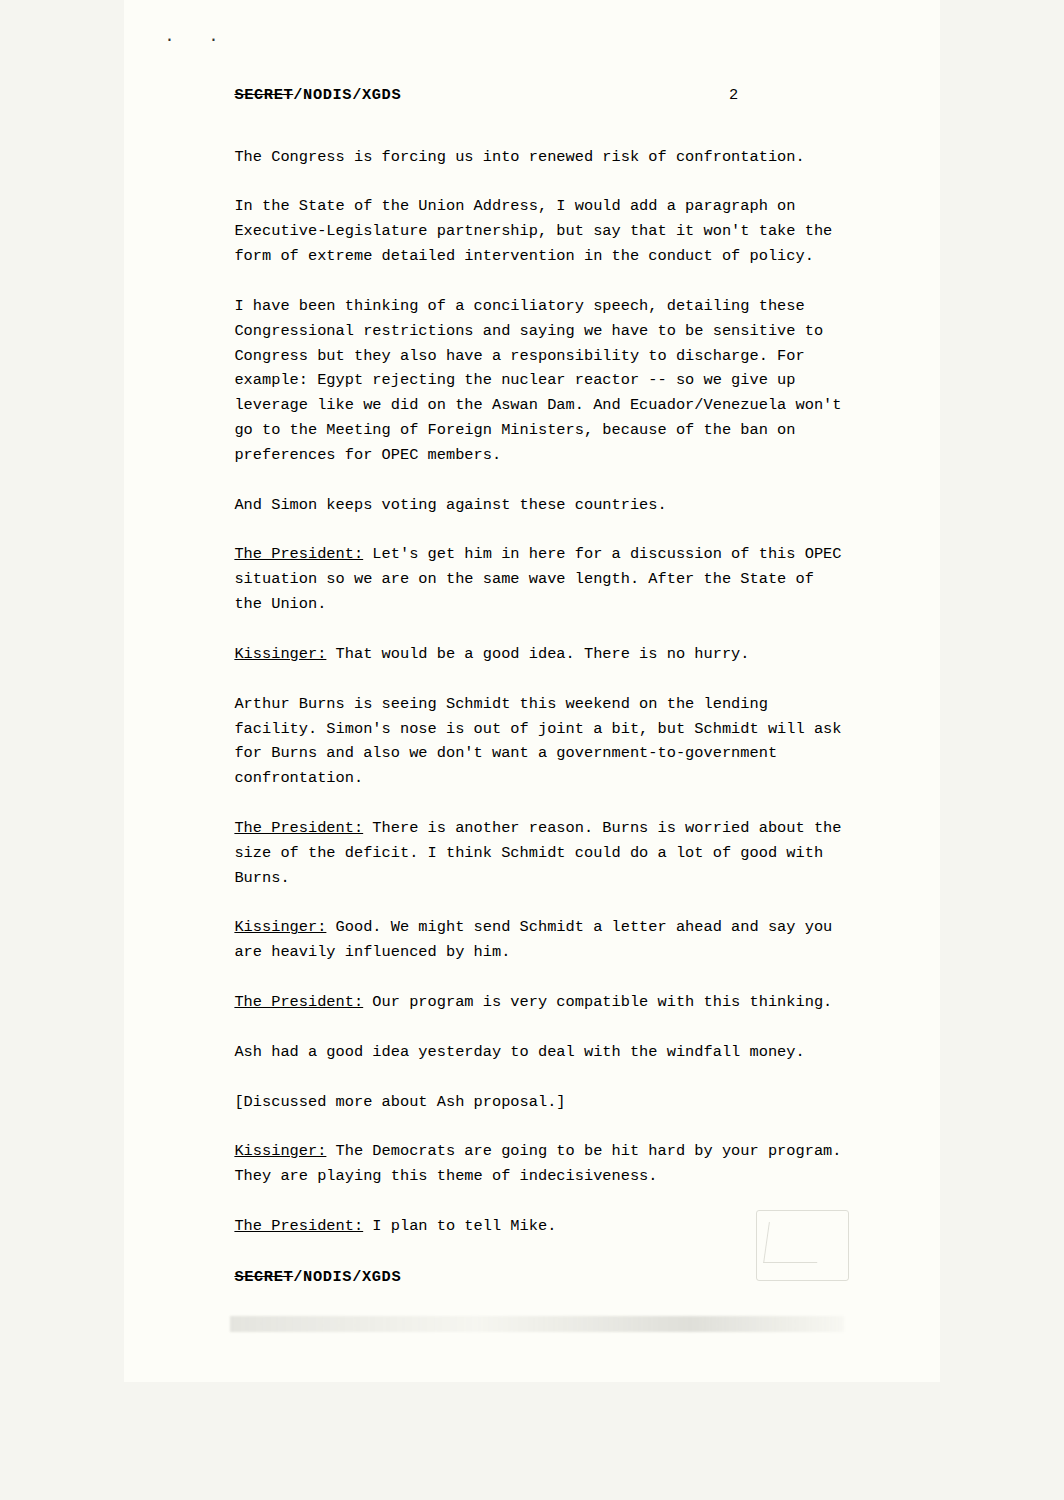..
SECRET/NODIS/XGDS 2
The Congress is forcing us into renewed risk of confrontation.
In the State of the Union Address, I would add a paragraph on Executive-Legislature partnership, but say that it won't take the form of extreme detailed intervention in the conduct of policy.
I have been thinking of a conciliatory speech, detailing these Congressional restrictions and saying we have to be sensitive to Congress but they also have a responsibility to discharge. For example: Egypt rejecting the nuclear reactor -- so we give up leverage like we did on the Aswan Dam. And Ecuador/Venezuela won't go to the Meeting of Foreign Ministers, because of the ban on preferences for OPEC members.
And Simon keeps voting against these countries.
The President: Let's get him in here for a discussion of this OPEC situation so we are on the same wave length. After the State of the Union.
Kissinger: That would be a good idea. There is no hurry.
Arthur Burns is seeing Schmidt this weekend on the lending facility. Simon's nose is out of joint a bit, but Schmidt will ask for Burns and also we don't want a government-to-government confrontation.
The President: There is another reason. Burns is worried about the size of the deficit. I think Schmidt could do a lot of good with Burns.
Kissinger: Good. We might send Schmidt a letter ahead and say you are heavily influenced by him.
The President: Our program is very compatible with this thinking.
Ash had a good idea yesterday to deal with the windfall money.
[Discussed more about Ash proposal.]
Kissinger: The Democrats are going to be hit hard by your program. They are playing this theme of indecisiveness.
The President: I plan to tell Mike.
SECRET/NODIS/XGDS